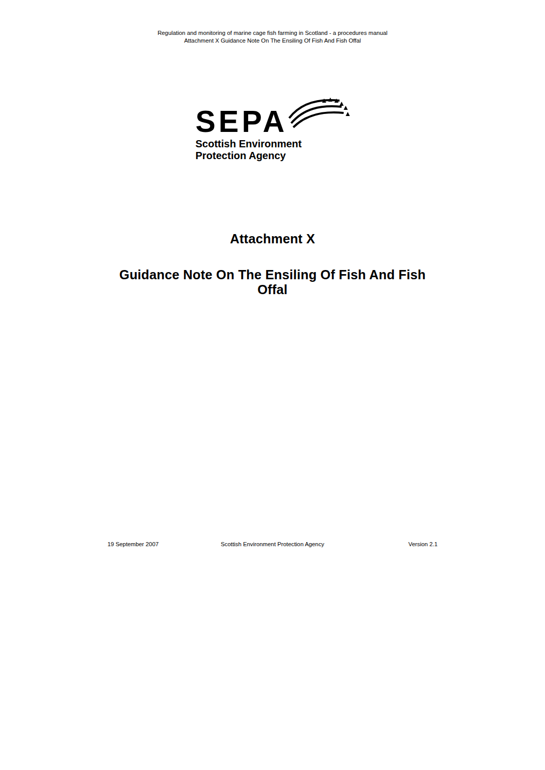Regulation and monitoring of marine cage fish farming in Scotland - a procedures manual
Attachment X Guidance Note On The Ensiling Of Fish And Fish Offal
SEPA
Scottish Environment
Protection Agency
Attachment X
Guidance Note On The Ensiling Of Fish And Fish Offal
19 September 2007
Scottish Environment Protection Agency
Version 2.1